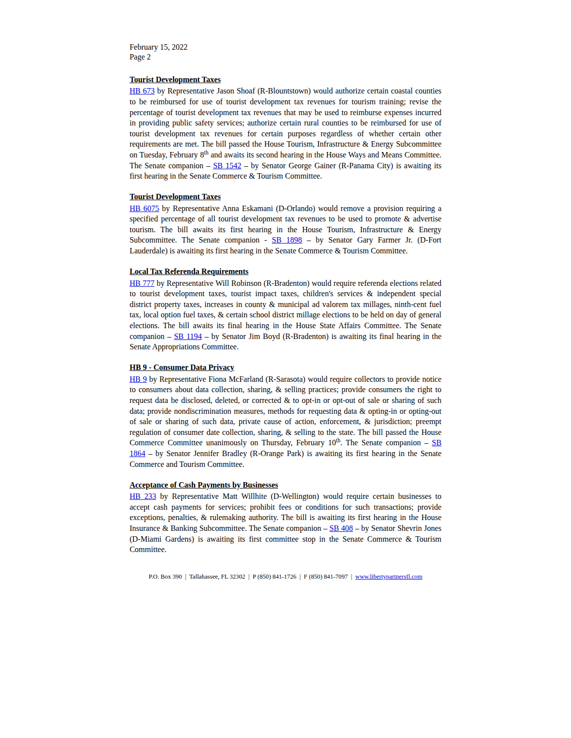February 15, 2022
Page 2
Tourist Development Taxes
HB 673 by Representative Jason Shoaf (R-Blountstown) would authorize certain coastal counties to be reimbursed for use of tourist development tax revenues for tourism training; revise the percentage of tourist development tax revenues that may be used to reimburse expenses incurred in providing public safety services; authorize certain rural counties to be reimbursed for use of tourist development tax revenues for certain purposes regardless of whether certain other requirements are met. The bill passed the House Tourism, Infrastructure & Energy Subcommittee on Tuesday, February 8th and awaits its second hearing in the House Ways and Means Committee. The Senate companion – SB 1542 – by Senator George Gainer (R-Panama City) is awaiting its first hearing in the Senate Commerce & Tourism Committee.
Tourist Development Taxes
HB 6075 by Representative Anna Eskamani (D-Orlando) would remove a provision requiring a specified percentage of all tourist development tax revenues to be used to promote & advertise tourism. The bill awaits its first hearing in the House Tourism, Infrastructure & Energy Subcommittee. The Senate companion - SB 1898 – by Senator Gary Farmer Jr. (D-Fort Lauderdale) is awaiting its first hearing in the Senate Commerce & Tourism Committee.
Local Tax Referenda Requirements
HB 777 by Representative Will Robinson (R-Bradenton) would require referenda elections related to tourist development taxes, tourist impact taxes, children's services & independent special district property taxes, increases in county & municipal ad valorem tax millages, ninth-cent fuel tax, local option fuel taxes, & certain school district millage elections to be held on day of general elections. The bill awaits its final hearing in the House State Affairs Committee. The Senate companion – SB 1194 – by Senator Jim Boyd (R-Bradenton) is awaiting its final hearing in the Senate Appropriations Committee.
HB 9 - Consumer Data Privacy
HB 9 by Representative Fiona McFarland (R-Sarasota) would require collectors to provide notice to consumers about data collection, sharing, & selling practices; provide consumers the right to request data be disclosed, deleted, or corrected & to opt-in or opt-out of sale or sharing of such data; provide nondiscrimination measures, methods for requesting data & opting-in or opting-out of sale or sharing of such data, private cause of action, enforcement, & jurisdiction; preempt regulation of consumer date collection, sharing, & selling to the state. The bill passed the House Commerce Committee unanimously on Thursday, February 10th. The Senate companion – SB 1864 – by Senator Jennifer Bradley (R-Orange Park) is awaiting its first hearing in the Senate Commerce and Tourism Committee.
Acceptance of Cash Payments by Businesses
HB 233 by Representative Matt Willhite (D-Wellington) would require certain businesses to accept cash payments for services; prohibit fees or conditions for such transactions; provide exceptions, penalties, & rulemaking authority. The bill is awaiting its first hearing in the House Insurance & Banking Subcommittee. The Senate companion – SB 408 – by Senator Shevrin Jones (D-Miami Gardens) is awaiting its first committee stop in the Senate Commerce & Tourism Committee.
P.O. Box 390 | Tallahassee, FL 32302 | P (850) 841-1726 | F (850) 841-7097 | www.libertypartnersfl.com